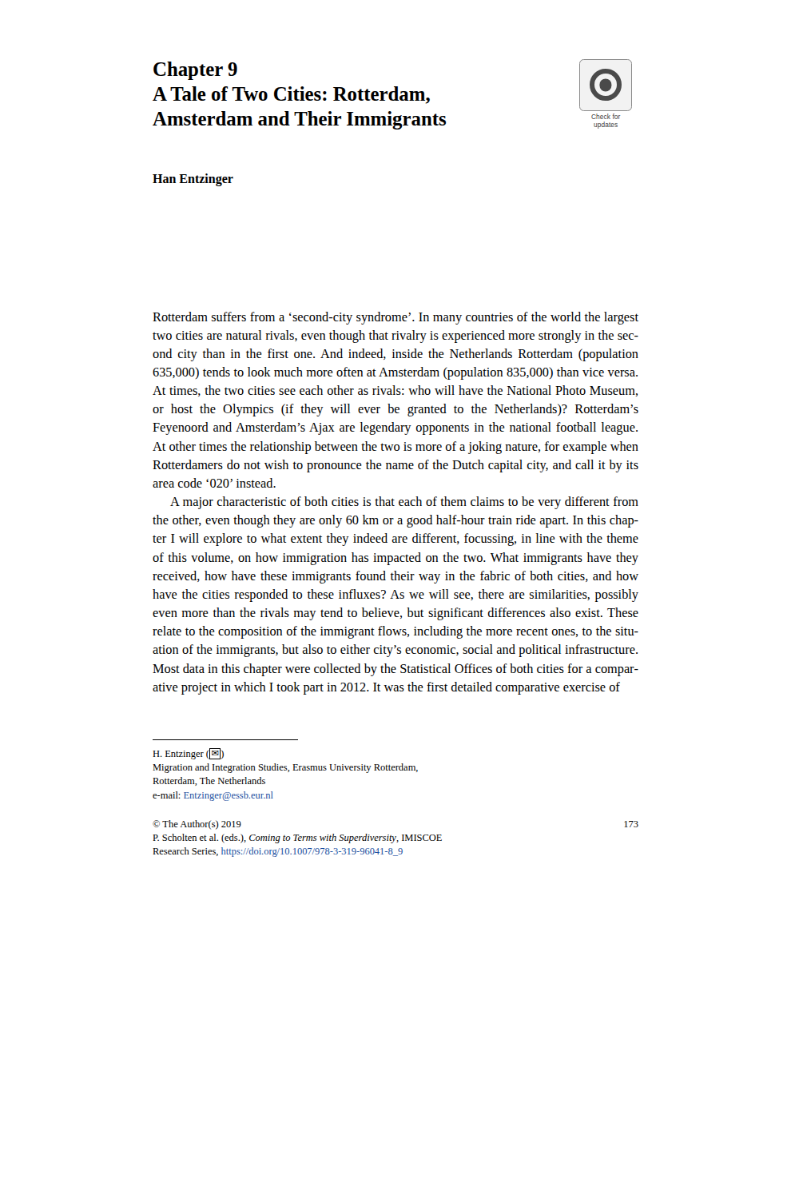Check for
updates
Chapter 9
A Tale of Two Cities: Rotterdam, Amsterdam and Their Immigrants
Han Entzinger
Rotterdam suffers from a ‘second-city syndrome’. In many countries of the world the largest two cities are natural rivals, even though that rivalry is experienced more strongly in the second city than in the first one. And indeed, inside the Netherlands Rotterdam (population 635,000) tends to look much more often at Amsterdam (population 835,000) than vice versa. At times, the two cities see each other as rivals: who will have the National Photo Museum, or host the Olympics (if they will ever be granted to the Netherlands)? Rotterdam’s Feyenoord and Amsterdam’s Ajax are legendary opponents in the national football league. At other times the relationship between the two is more of a joking nature, for example when Rotterdamers do not wish to pronounce the name of the Dutch capital city, and call it by its area code ‘020’ instead.
A major characteristic of both cities is that each of them claims to be very different from the other, even though they are only 60 km or a good half-hour train ride apart. In this chapter I will explore to what extent they indeed are different, focussing, in line with the theme of this volume, on how immigration has impacted on the two. What immigrants have they received, how have these immigrants found their way in the fabric of both cities, and how have the cities responded to these influxes? As we will see, there are similarities, possibly even more than the rivals may tend to believe, but significant differences also exist. These relate to the composition of the immigrant flows, including the more recent ones, to the situation of the immigrants, but also to either city’s economic, social and political infrastructure. Most data in this chapter were collected by the Statistical Offices of both cities for a comparative project in which I took part in 2012. It was the first detailed comparative exercise of
H. Entzinger (✉)
Migration and Integration Studies, Erasmus University Rotterdam,
Rotterdam, The Netherlands
e-mail: Entzinger@essb.eur.nl
173 © The Author(s) 2019
P. Scholten et al. (eds.), Coming to Terms with Superdiversity, IMISCOE
Research Series, https://doi.org/10.1007/978-3-319-96041-8_9